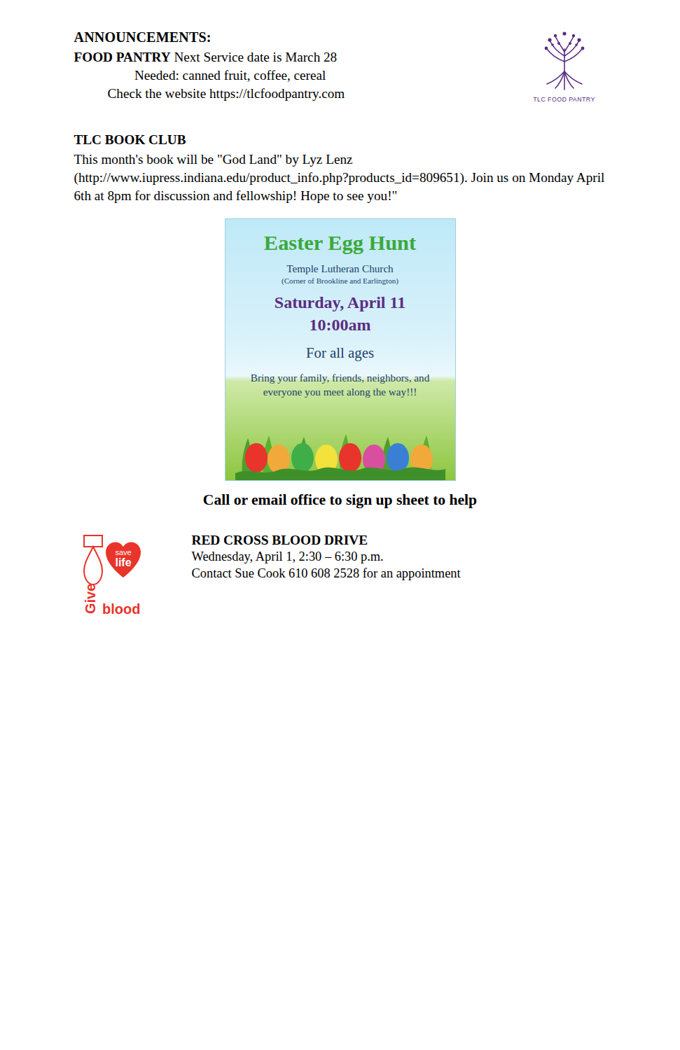TLC FOOD PANTRY
ANNOUNCEMENTS:
FOOD PANTRY Next Service date is March 28
Needed: canned fruit, coffee, cereal
Check the website https://tlcfoodpantry.com
TLC BOOK CLUB
This month's book will be "God Land" by Lyz Lenz (http://www.iupress.indiana.edu/product_info.php?products_id=809651). Join us on Monday April 6th at 8pm for discussion and fellowship! Hope to see you!"
Easter Egg Hunt
Temple Lutheran Church
(Corner of Brookline and Earlington)
Saturday, April 11
10:00am
For all ages
Bring your family, friends, neighbors, and everyone you meet along the way!!!
Call or email office to sign up sheet to help
save life blood Give
RED CROSS BLOOD DRIVE
Wednesday, April 1, 2:30 – 6:30 p.m.
Contact Sue Cook 610 608 2528 for an appointment